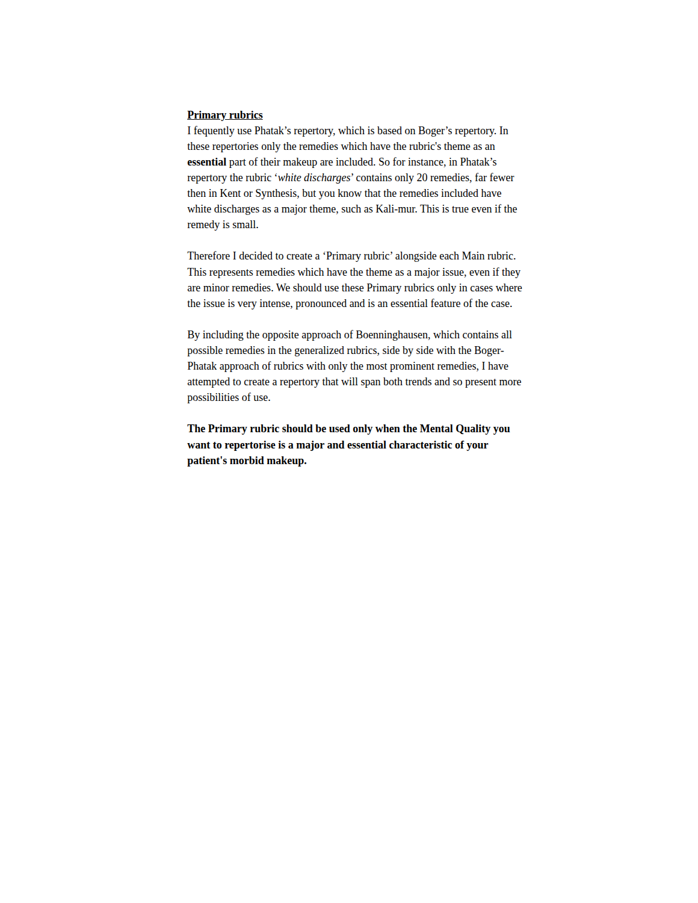Primary rubrics
I fequently use Phatak’s repertory, which is based on Boger’s repertory. In these repertories only the remedies which have the rubric's theme as an essential part of their makeup are included. So for instance, in Phatak’s repertory the rubric ‘white discharges’ contains only 20 remedies, far fewer then in Kent or Synthesis, but you know that the remedies included have white discharges as a major theme, such as Kali-mur. This is true even if the remedy is small.
Therefore I decided to create a ‘Primary rubric’ alongside each Main rubric. This represents remedies which have the theme as a major issue, even if they are minor remedies. We should use these Primary rubrics only in cases where the issue is very intense, pronounced and is an essential feature of the case.
By including the opposite approach of Boenninghausen, which contains all possible remedies in the generalized rubrics, side by side with the Boger-Phatak approach of rubrics with only the most prominent remedies, I have attempted to create a repertory that will span both trends and so present more possibilities of use.
The Primary rubric should be used only when the Mental Quality you want to repertorise is a major and essential characteristic of your patient's morbid makeup.